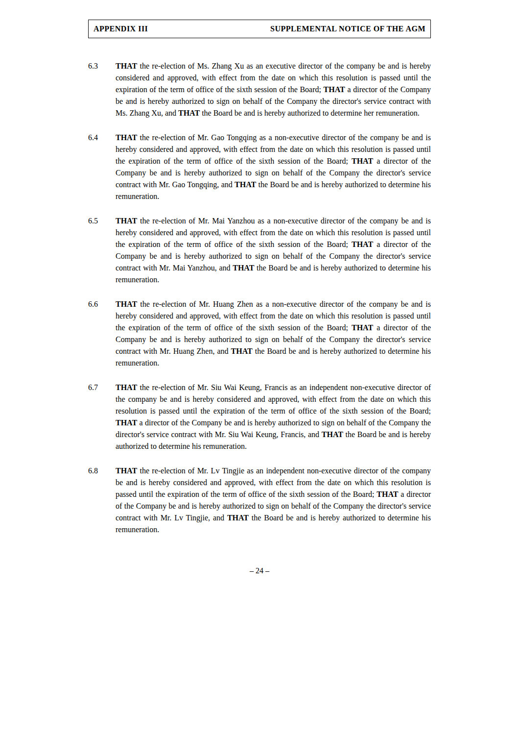APPENDIX III
SUPPLEMENTAL NOTICE OF THE AGM
6.3
THAT the re-election of Ms. Zhang Xu as an executive director of the company be and is hereby considered and approved, with effect from the date on which this resolution is passed until the expiration of the term of office of the sixth session of the Board; THAT a director of the Company be and is hereby authorized to sign on behalf of the Company the director's service contract with Ms. Zhang Xu, and THAT the Board be and is hereby authorized to determine her remuneration.
6.4
THAT the re-election of Mr. Gao Tongqing as a non-executive director of the company be and is hereby considered and approved, with effect from the date on which this resolution is passed until the expiration of the term of office of the sixth session of the Board; THAT a director of the Company be and is hereby authorized to sign on behalf of the Company the director's service contract with Mr. Gao Tongqing, and THAT the Board be and is hereby authorized to determine his remuneration.
6.5
THAT the re-election of Mr. Mai Yanzhou as a non-executive director of the company be and is hereby considered and approved, with effect from the date on which this resolution is passed until the expiration of the term of office of the sixth session of the Board; THAT a director of the Company be and is hereby authorized to sign on behalf of the Company the director's service contract with Mr. Mai Yanzhou, and THAT the Board be and is hereby authorized to determine his remuneration.
6.6
THAT the re-election of Mr. Huang Zhen as a non-executive director of the company be and is hereby considered and approved, with effect from the date on which this resolution is passed until the expiration of the term of office of the sixth session of the Board; THAT a director of the Company be and is hereby authorized to sign on behalf of the Company the director's service contract with Mr. Huang Zhen, and THAT the Board be and is hereby authorized to determine his remuneration.
6.7
THAT the re-election of Mr. Siu Wai Keung, Francis as an independent non-executive director of the company be and is hereby considered and approved, with effect from the date on which this resolution is passed until the expiration of the term of office of the sixth session of the Board; THAT a director of the Company be and is hereby authorized to sign on behalf of the Company the director's service contract with Mr. Siu Wai Keung, Francis, and THAT the Board be and is hereby authorized to determine his remuneration.
6.8
THAT the re-election of Mr. Lv Tingjie as an independent non-executive director of the company be and is hereby considered and approved, with effect from the date on which this resolution is passed until the expiration of the term of office of the sixth session of the Board; THAT a director of the Company be and is hereby authorized to sign on behalf of the Company the director's service contract with Mr. Lv Tingjie, and THAT the Board be and is hereby authorized to determine his remuneration.
– 24 –